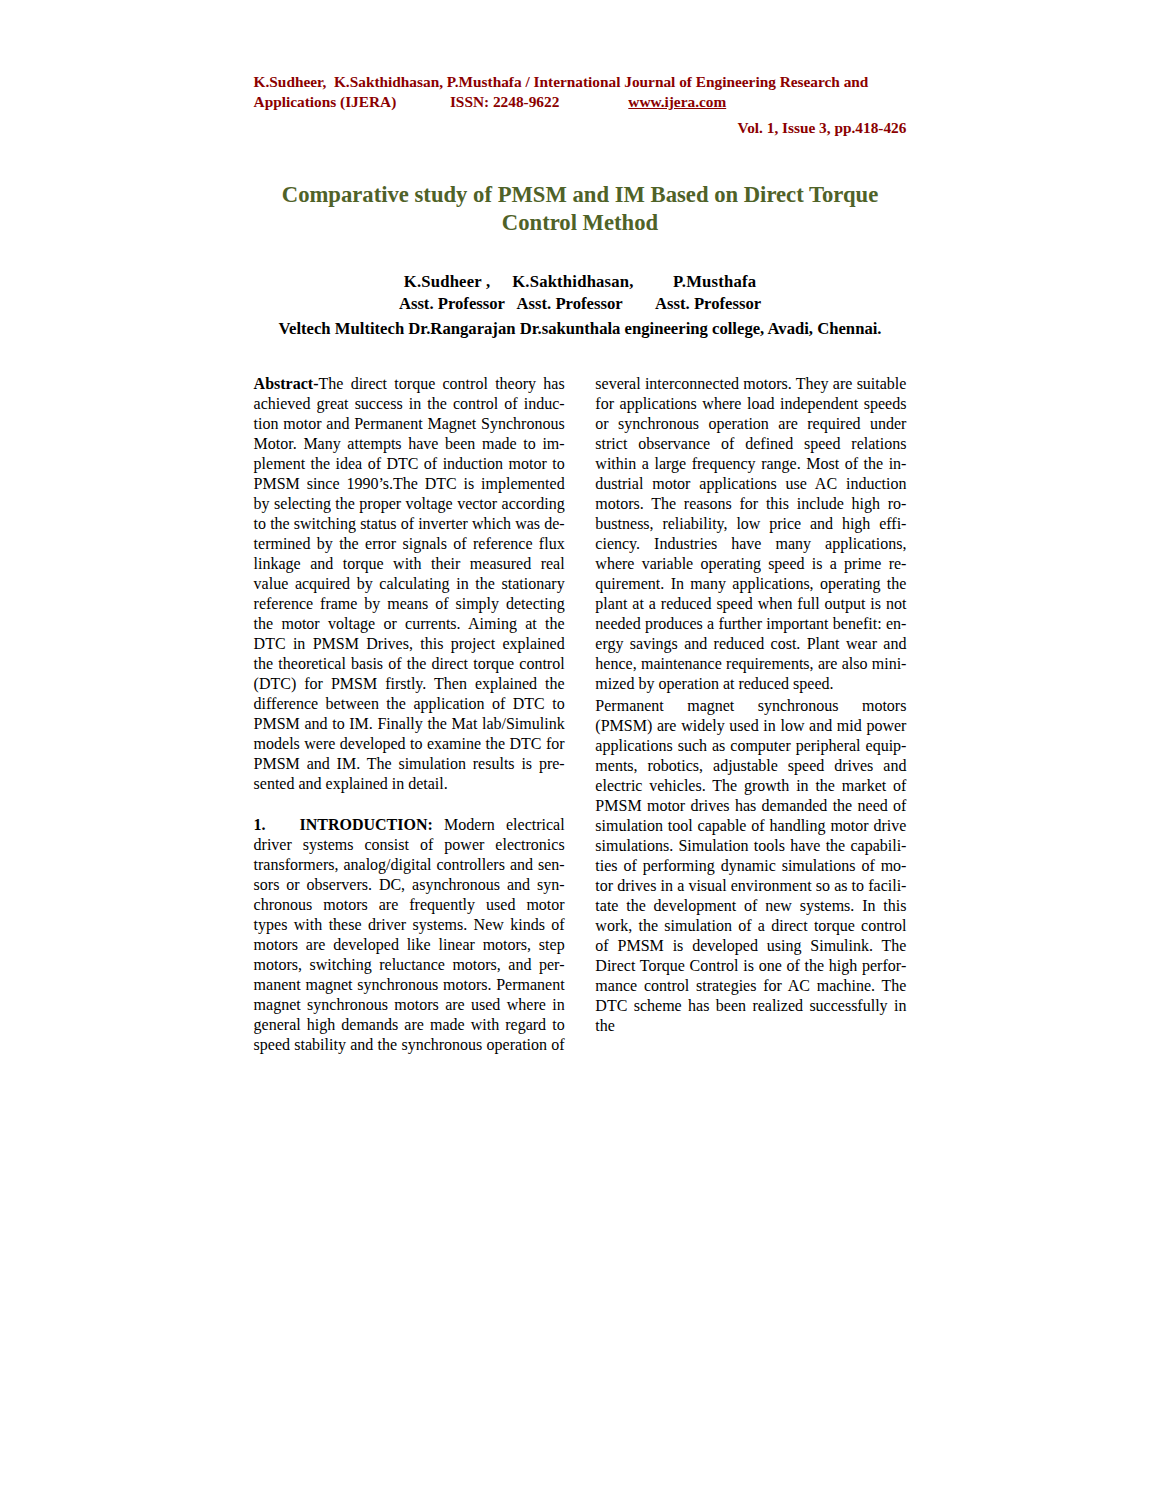K.Sudheer, K.Sakthidhasan, P.Musthafa / International Journal of Engineering Research and Applications (IJERA) ISSN: 2248-9622 www.ijera.com Vol. 1, Issue 3, pp.418-426
Comparative study of PMSM and IM Based on Direct Torque Control Method
K.Sudheer , K.Sakthidhasan, P.Musthafa Asst. Professor Asst. Professor Asst. Professor Veltech Multitech Dr.Rangarajan Dr.sakunthala engineering college, Avadi, Chennai.
Abstract-The direct torque control theory has achieved great success in the control of induction motor and Permanent Magnet Synchronous Motor. Many attempts have been made to implement the idea of DTC of induction motor to PMSM since 1990’s.The DTC is implemented by selecting the proper voltage vector according to the switching status of inverter which was determined by the error signals of reference flux linkage and torque with their measured real value acquired by calculating in the stationary reference frame by means of simply detecting the motor voltage or currents. Aiming at the DTC in PMSM Drives, this project explained the theoretical basis of the direct torque control (DTC) for PMSM firstly. Then explained the difference between the application of DTC to PMSM and to IM. Finally the Mat lab/Simulink models were developed to examine the DTC for PMSM and IM. The simulation results is presented and explained in detail.
1. INTRODUCTION: Modern electrical driver systems consist of power electronics transformers, analog/digital controllers and sensors or observers. DC, asynchronous and synchronous motors are frequently used motor types with these driver systems. New kinds of motors are developed like linear motors, step motors, switching reluctance motors, and permanent magnet synchronous motors. Permanent magnet synchronous motors are used where in general high demands are made with regard to speed stability and the synchronous operation of several interconnected motors. They are suitable for applications where load independent speeds or synchronous operation are required under strict observance of defined speed relations within a large frequency range. Most of the industrial motor applications use AC induction motors. The reasons for this include high robustness, reliability, low price and high efficiency. Industries have many applications, where variable operating speed is a prime requirement. In many applications, operating the plant at a reduced speed when full output is not needed produces a further important benefit: energy savings and reduced cost. Plant wear and hence, maintenance requirements, are also minimized by operation at reduced speed.
Permanent magnet synchronous motors (PMSM) are widely used in low and mid power applications such as computer peripheral equipments, robotics, adjustable speed drives and electric vehicles. The growth in the market of PMSM motor drives has demanded the need of simulation tool capable of handling motor drive simulations. Simulation tools have the capabilities of performing dynamic simulations of motor drives in a visual environment so as to facilitate the development of new systems. In this work, the simulation of a direct torque control of PMSM is developed using Simulink. The Direct Torque Control is one of the high performance control strategies for AC machine. The DTC scheme has been realized successfully in the